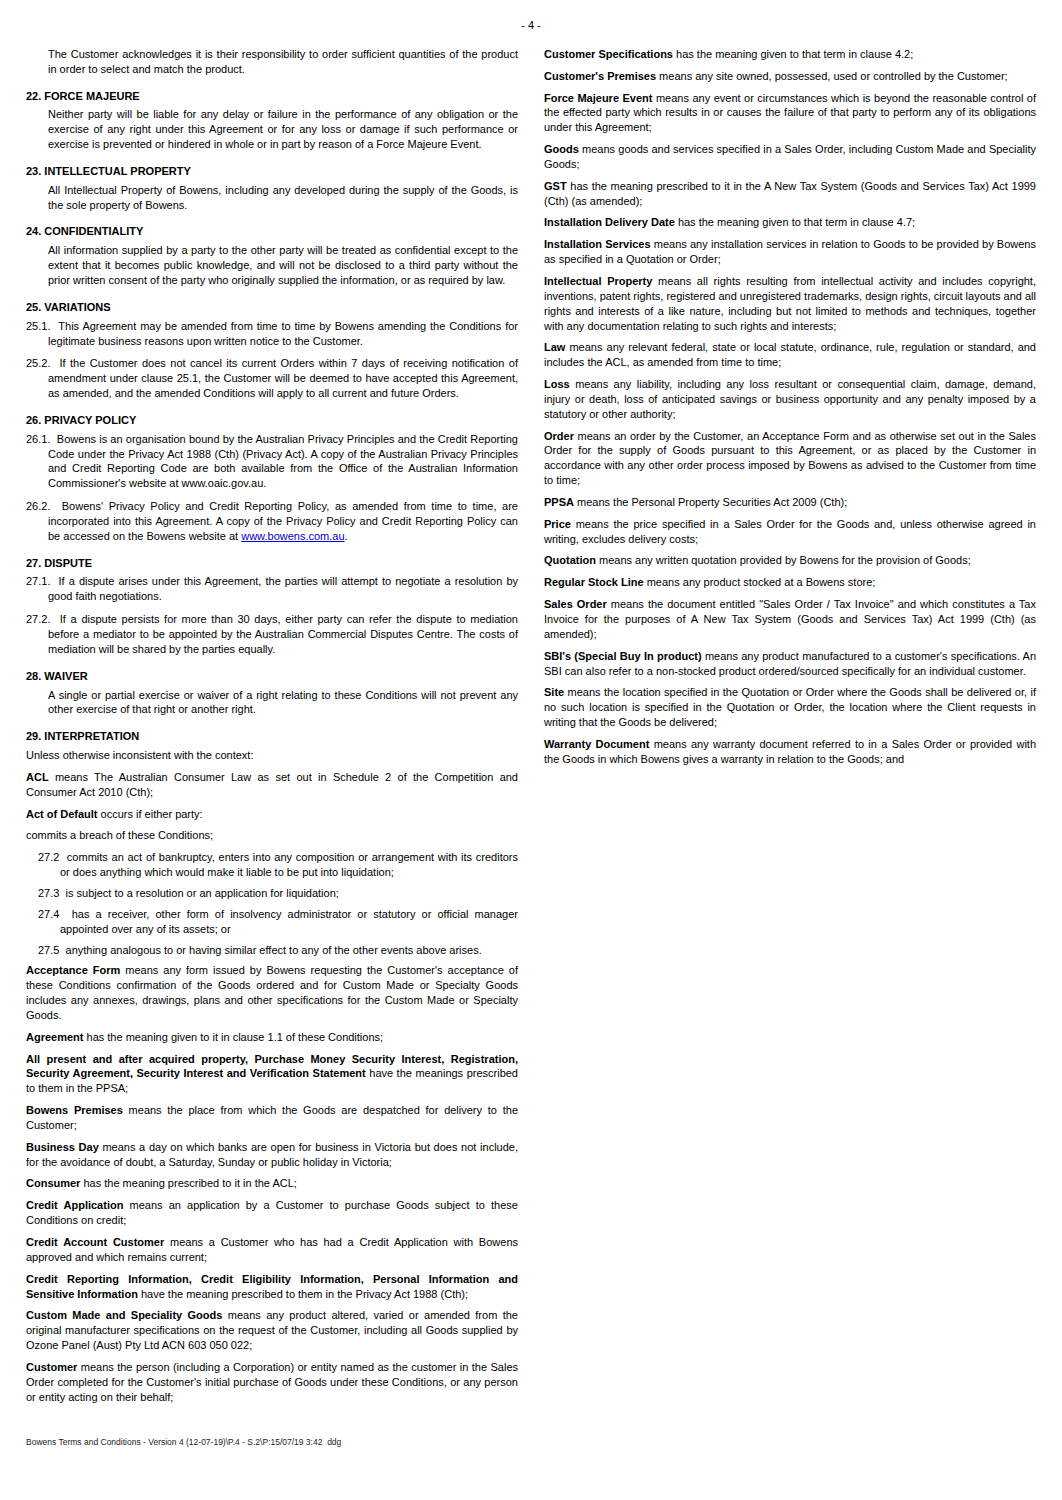- 4 -
The Customer acknowledges it is their responsibility to order sufficient quantities of the product in order to select and match the product.
22. FORCE MAJEURE
Neither party will be liable for any delay or failure in the performance of any obligation or the exercise of any right under this Agreement or for any loss or damage if such performance or exercise is prevented or hindered in whole or in part by reason of a Force Majeure Event.
23. INTELLECTUAL PROPERTY
All Intellectual Property of Bowens, including any developed during the supply of the Goods, is the sole property of Bowens.
24. CONFIDENTIALITY
All information supplied by a party to the other party will be treated as confidential except to the extent that it becomes public knowledge, and will not be disclosed to a third party without the prior written consent of the party who originally supplied the information, or as required by law.
25. VARIATIONS
25.1. This Agreement may be amended from time to time by Bowens amending the Conditions for legitimate business reasons upon written notice to the Customer.
25.2. If the Customer does not cancel its current Orders within 7 days of receiving notification of amendment under clause 25.1, the Customer will be deemed to have accepted this Agreement, as amended, and the amended Conditions will apply to all current and future Orders.
26. PRIVACY POLICY
26.1. Bowens is an organisation bound by the Australian Privacy Principles and the Credit Reporting Code under the Privacy Act 1988 (Cth) (Privacy Act). A copy of the Australian Privacy Principles and Credit Reporting Code are both available from the Office of the Australian Information Commissioner's website at www.oaic.gov.au.
26.2. Bowens' Privacy Policy and Credit Reporting Policy, as amended from time to time, are incorporated into this Agreement. A copy of the Privacy Policy and Credit Reporting Policy can be accessed on the Bowens website at www.bowens.com.au.
27. DISPUTE
27.1. If a dispute arises under this Agreement, the parties will attempt to negotiate a resolution by good faith negotiations.
27.2. If a dispute persists for more than 30 days, either party can refer the dispute to mediation before a mediator to be appointed by the Australian Commercial Disputes Centre. The costs of mediation will be shared by the parties equally.
28. WAIVER
A single or partial exercise or waiver of a right relating to these Conditions will not prevent any other exercise of that right or another right.
29. INTERPRETATION
Unless otherwise inconsistent with the context:
ACL means The Australian Consumer Law as set out in Schedule 2 of the Competition and Consumer Act 2010 (Cth);
Act of Default occurs if either party:
commits a breach of these Conditions;
27.2 commits an act of bankruptcy, enters into any composition or arrangement with its creditors or does anything which would make it liable to be put into liquidation;
27.3 is subject to a resolution or an application for liquidation;
27.4 has a receiver, other form of insolvency administrator or statutory or official manager appointed over any of its assets; or
27.5 anything analogous to or having similar effect to any of the other events above arises.
Acceptance Form means any form issued by Bowens requesting the Customer's acceptance of these Conditions confirmation of the Goods ordered and for Custom Made or Specialty Goods includes any annexes, drawings, plans and other specifications for the Custom Made or Specialty Goods.
Agreement has the meaning given to it in clause 1.1 of these Conditions;
All present and after acquired property, Purchase Money Security Interest, Registration, Security Agreement, Security Interest and Verification Statement have the meanings prescribed to them in the PPSA;
Bowens Premises means the place from which the Goods are despatched for delivery to the Customer;
Business Day means a day on which banks are open for business in Victoria but does not include, for the avoidance of doubt, a Saturday, Sunday or public holiday in Victoria;
Consumer has the meaning prescribed to it in the ACL;
Credit Application means an application by a Customer to purchase Goods subject to these Conditions on credit;
Credit Account Customer means a Customer who has had a Credit Application with Bowens approved and which remains current;
Credit Reporting Information, Credit Eligibility Information, Personal Information and Sensitive Information have the meaning prescribed to them in the Privacy Act 1988 (Cth);
Custom Made and Speciality Goods means any product altered, varied or amended from the original manufacturer specifications on the request of the Customer, including all Goods supplied by Ozone Panel (Aust) Pty Ltd ACN 603 050 022;
Customer means the person (including a Corporation) or entity named as the customer in the Sales Order completed for the Customer's initial purchase of Goods under these Conditions, or any person or entity acting on their behalf;
Customer Specifications has the meaning given to that term in clause 4.2;
Customer's Premises means any site owned, possessed, used or controlled by the Customer;
Force Majeure Event means any event or circumstances which is beyond the reasonable control of the effected party which results in or causes the failure of that party to perform any of its obligations under this Agreement;
Goods means goods and services specified in a Sales Order, including Custom Made and Speciality Goods;
GST has the meaning prescribed to it in the A New Tax System (Goods and Services Tax) Act 1999 (Cth) (as amended);
Installation Delivery Date has the meaning given to that term in clause 4.7;
Installation Services means any installation services in relation to Goods to be provided by Bowens as specified in a Quotation or Order;
Intellectual Property means all rights resulting from intellectual activity and includes copyright, inventions, patent rights, registered and unregistered trademarks, design rights, circuit layouts and all rights and interests of a like nature, including but not limited to methods and techniques, together with any documentation relating to such rights and interests;
Law means any relevant federal, state or local statute, ordinance, rule, regulation or standard, and includes the ACL, as amended from time to time;
Loss means any liability, including any loss resultant or consequential claim, damage, demand, injury or death, loss of anticipated savings or business opportunity and any penalty imposed by a statutory or other authority;
Order means an order by the Customer, an Acceptance Form and as otherwise set out in the Sales Order for the supply of Goods pursuant to this Agreement, or as placed by the Customer in accordance with any other order process imposed by Bowens as advised to the Customer from time to time;
PPSA means the Personal Property Securities Act 2009 (Cth);
Price means the price specified in a Sales Order for the Goods and, unless otherwise agreed in writing, excludes delivery costs;
Quotation means any written quotation provided by Bowens for the provision of Goods;
Regular Stock Line means any product stocked at a Bowens store;
Sales Order means the document entitled "Sales Order / Tax Invoice" and which constitutes a Tax Invoice for the purposes of A New Tax System (Goods and Services Tax) Act 1999 (Cth) (as amended);
SBI's (Special Buy In product) means any product manufactured to a customer's specifications. An SBI can also refer to a non-stocked product ordered/sourced specifically for an individual customer.
Site means the location specified in the Quotation or Order where the Goods shall be delivered or, if no such location is specified in the Quotation or Order, the location where the Client requests in writing that the Goods be delivered;
Warranty Document means any warranty document referred to in a Sales Order or provided with the Goods in which Bowens gives a warranty in relation to the Goods; and
Bowens Terms and Conditions - Version 4 (12-07-19)\P.4 - S.2\P:15/07/19 3:42 ddg